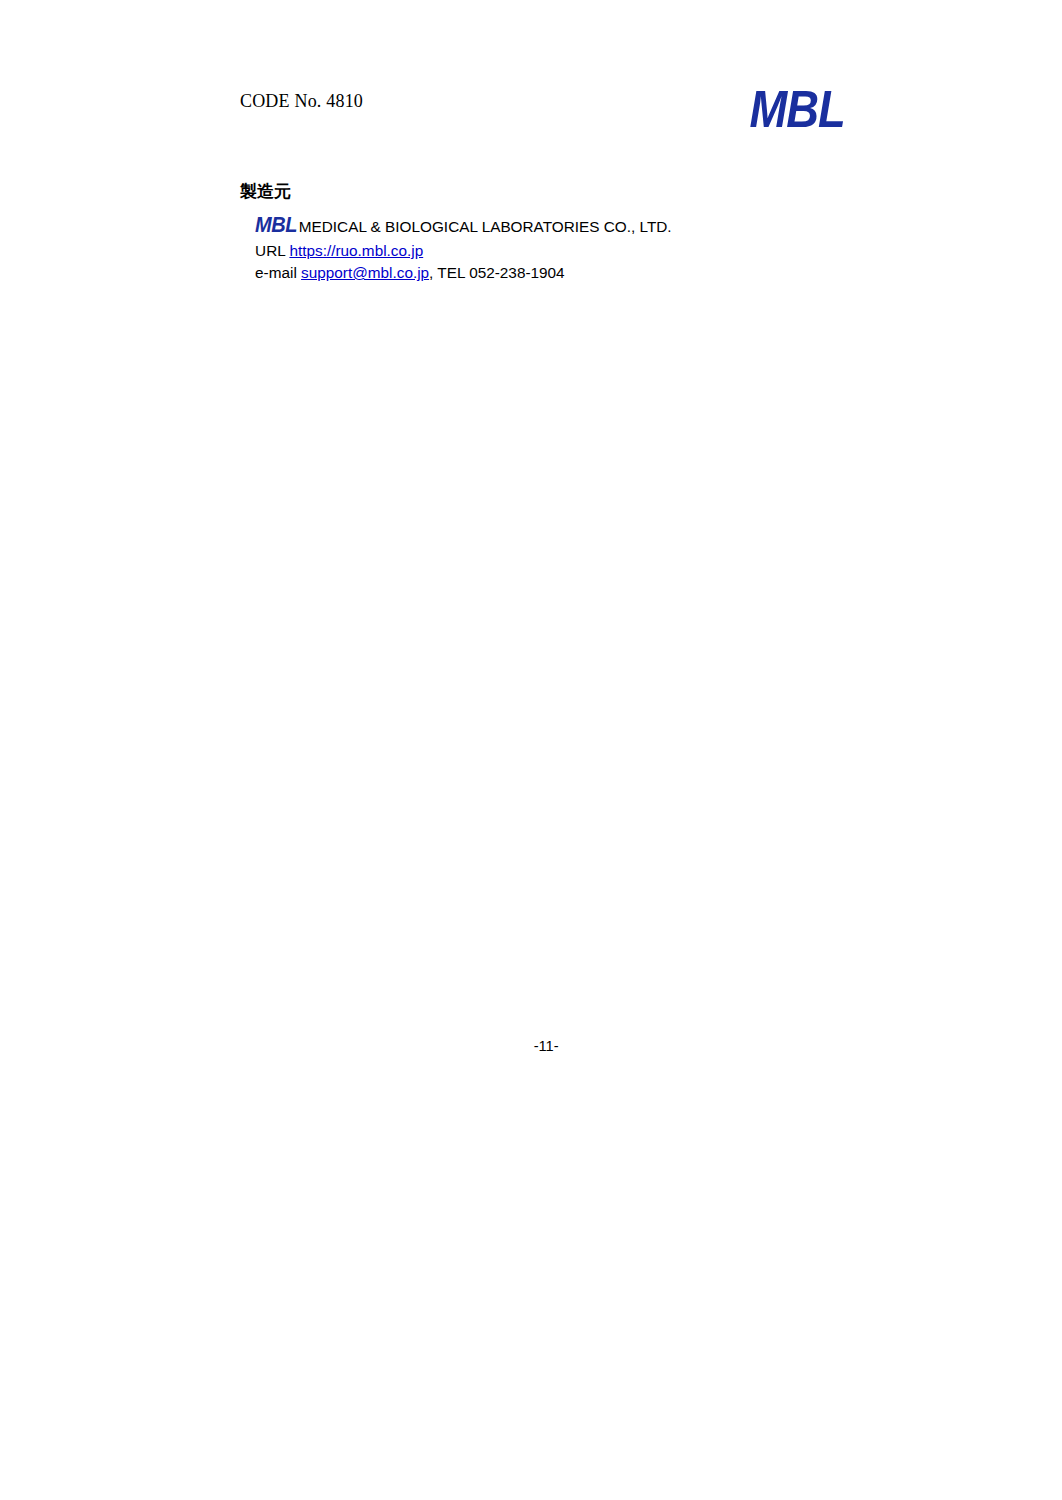CODE No. 4810
MBL
製造元
MBL MEDICAL & BIOLOGICAL LABORATORIES CO., LTD.
URL https://ruo.mbl.co.jp
e-mail support@mbl.co.jp, TEL 052-238-1904
-11-